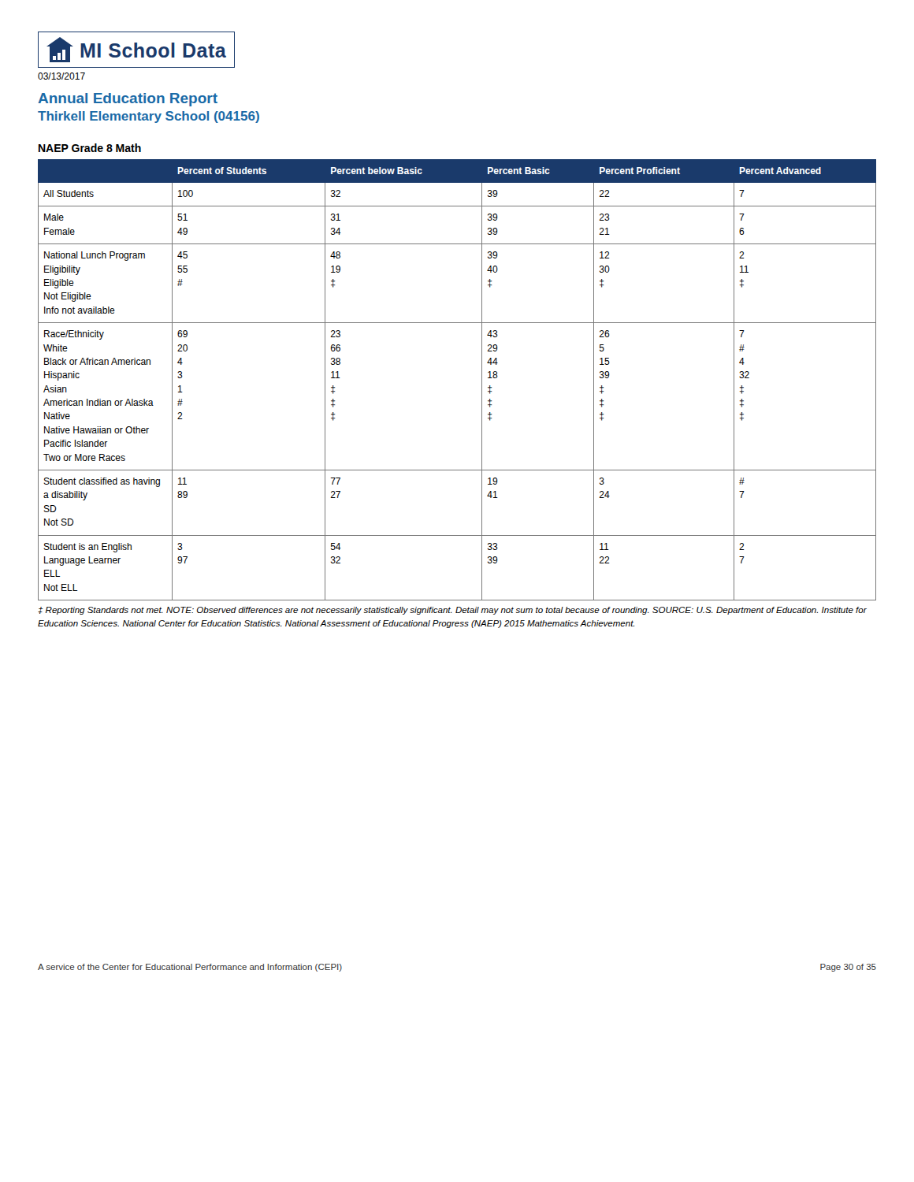MI School Data
03/13/2017
Annual Education Report
Thirkell Elementary School (04156)
NAEP Grade 8 Math
| | Percent of Students | Percent below Basic | Percent Basic | Percent Proficient | Percent Advanced |
| --- | --- | --- | --- | --- | --- |
| All Students | 100 | 32 | 39 | 22 | 7 |
| Male Female | 51 49 | 31 34 | 39 39 | 23 21 | 7 6 |
| National Lunch Program Eligibility Eligible Not Eligible Info not available | 45 55 # | 48 19 ‡ | 39 40 ‡ | 12 30 ‡ | 2 11 ‡ |
| Race/Ethnicity White Black or African American Hispanic Asian American Indian or Alaska Native Native Hawaiian or Other Pacific Islander Two or More Races | 69 20 4 3 1 # 2 | 23 66 38 11 ‡ ‡ ‡ | 43 29 44 18 ‡ ‡ ‡ | 26 5 15 39 ‡ ‡ ‡ | 7 # 4 32 ‡ ‡ ‡ |
| Student classified as having a disability SD Not SD | 11 89 | 77 27 | 19 41 | 3 24 | # 7 |
| Student is an English Language Learner ELL Not ELL | 3 97 | 54 32 | 33 39 | 11 22 | 2 7 |
‡ Reporting Standards not met. NOTE: Observed differences are not necessarily statistically significant. Detail may not sum to total because of rounding. SOURCE: U.S. Department of Education. Institute for Education Sciences. National Center for Education Statistics. National Assessment of Educational Progress (NAEP) 2015 Mathematics Achievement.
A service of the Center for Educational Performance and Information (CEPI)
Page 30 of 35